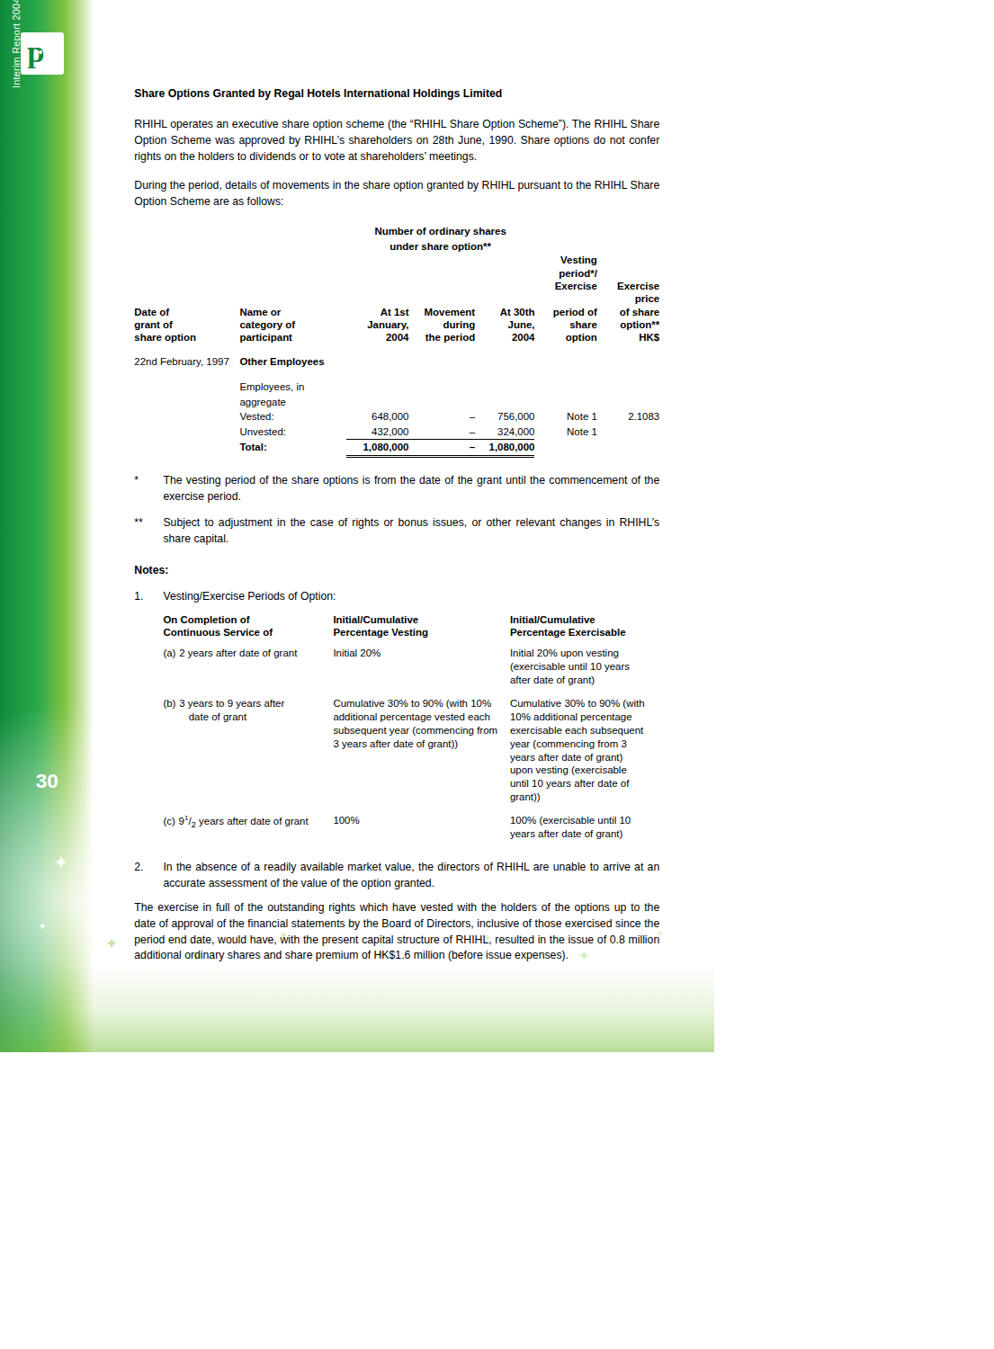p
Interim Report 2004
30
✦ ✦ ✦ ✦ ✦ ✦ ✦ ✦ ✦ ✦
Share Options Granted by Regal Hotels International Holdings Limited
RHIHL operates an executive share option scheme (the “RHIHL Share Option Scheme”). The RHIHL Share Option Scheme was approved by RHIHL’s shareholders on 28th June, 1990. Share options do not confer rights on the holders to dividends or to vote at shareholders’ meetings.
During the period, details of movements in the share option granted by RHIHL pursuant to the RHIHL Share Option Scheme are as follows:
| | | Number of ordinary shares under share option** | | |
| | | | Vesting period*/ Exercise | Exercise |
| Date of grant of share option | Name or category of participant | At 1st January, 2004 | Movement during the period | At 30th June, 2004 | period of share option | price of share option** HK$ |
| 22nd February, 1997 | Other Employees | | | | | |
| | Employees, in aggregate | | | | | |
| | Vested: | 648,000 | – | 756,000 | Note 1 | 2.1083 |
| | Unvested: | 432,000 | – | 324,000 | Note 1 | |
| | Total: | 1,080,000 | – | 1,080,000 | | |
*
The vesting period of the share options is from the date of the grant until the commencement of the exercise period.
**
Subject to adjustment in the case of rights or bonus issues, or other relevant changes in RHIHL’s share capital.
Notes:
1.
Vesting/Exercise Periods of Option:
| On Completion of Continuous Service of | Initial/Cumulative Percentage Vesting | Initial/Cumulative Percentage Exercisable |
| --- | --- | --- |
| (a) 2 years after date of grant | Initial 20% | Initial 20% upon vesting (exercisable until 10 years after date of grant) |
| (b) 3 years to 9 years after date of grant | Cumulative 30% to 90% (with 10% additional percentage vested each subsequent year (commencing from 3 years after date of grant)) | Cumulative 30% to 90% (with 10% additional percentage exercisable each subsequent year (commencing from 3 years after date of grant) upon vesting (exercisable until 10 years after date of grant)) |
| (c) 9 1 / 2 years after date of grant | 100% | 100% (exercisable until 10 years after date of grant) |
2.
In the absence of a readily available market value, the directors of RHIHL are unable to arrive at an accurate assessment of the value of the option granted.
The exercise in full of the outstanding rights which have vested with the holders of the options up to the date of approval of the financial statements by the Board of Directors, inclusive of those exercised since the period end date, would have, with the present capital structure of RHIHL, resulted in the issue of 0.8 million additional ordinary shares and share premium of HK$1.6 million (before issue expenses).